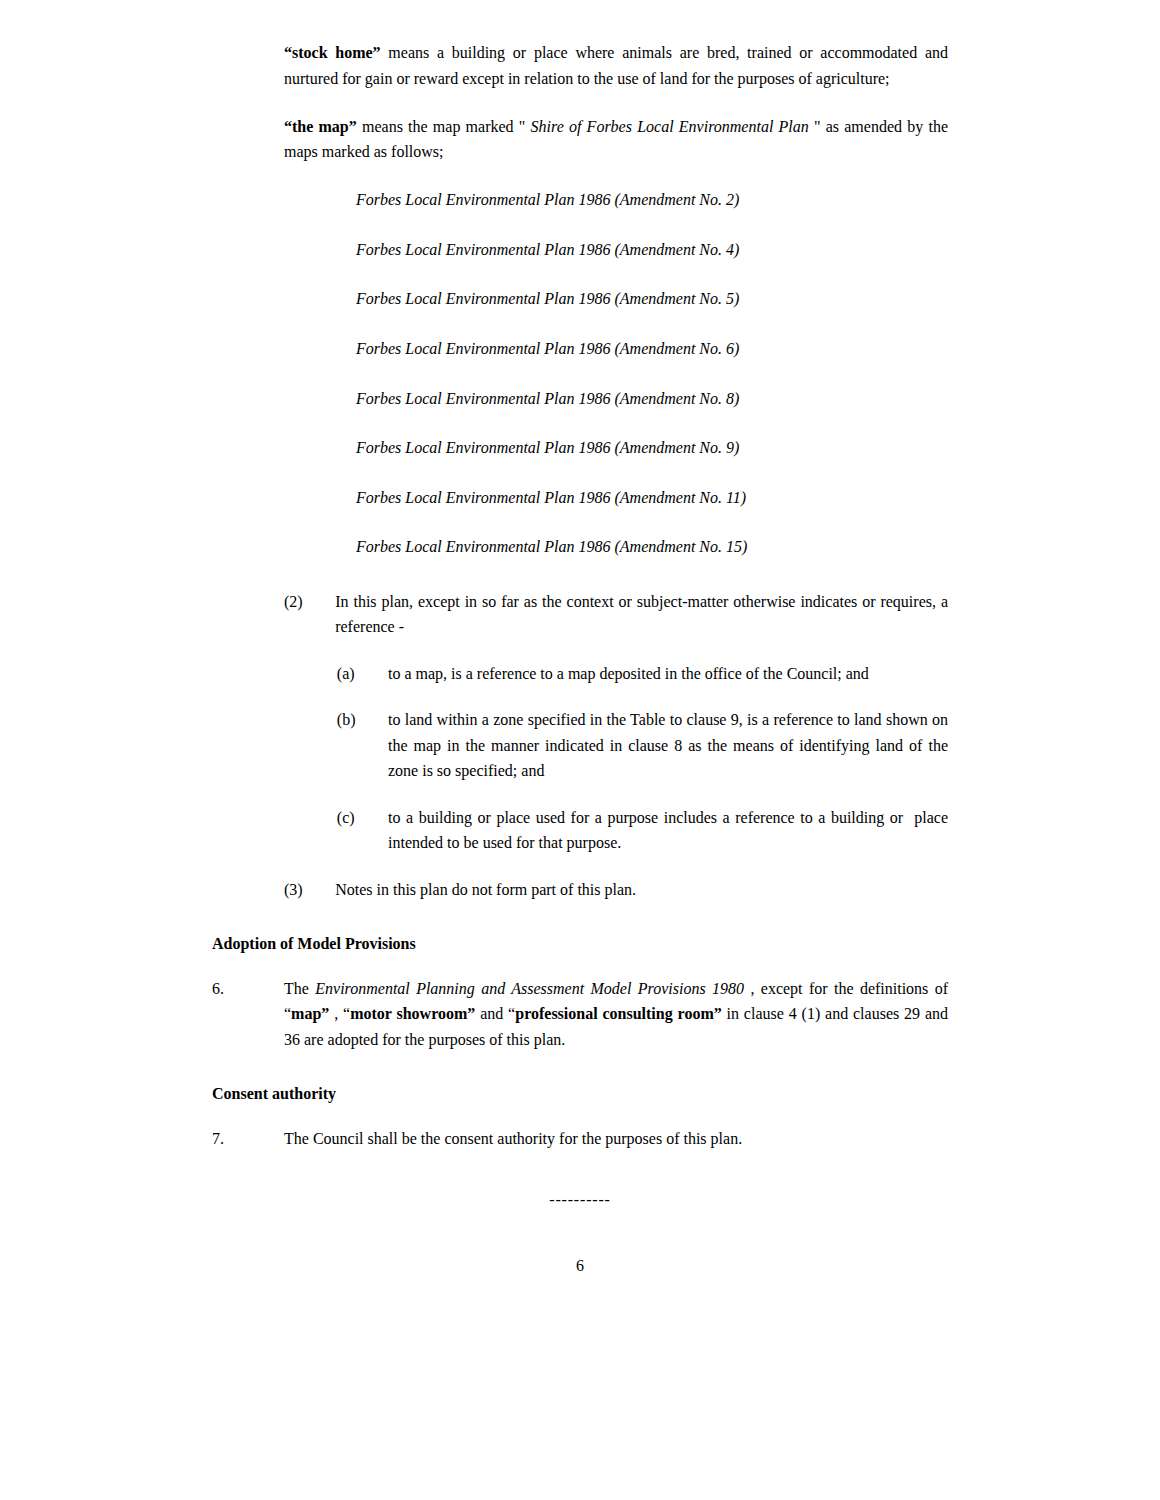“stock home” means a building or place where animals are bred, trained or accommodated and nurtured for gain or reward except in relation to the use of land for the purposes of agriculture;
“the map” means the map marked " Shire of Forbes Local Environmental Plan " as amended by the maps marked as follows;
Forbes Local Environmental Plan 1986 (Amendment No. 2)
Forbes Local Environmental Plan 1986 (Amendment No. 4)
Forbes Local Environmental Plan 1986 (Amendment No. 5)
Forbes Local Environmental Plan 1986 (Amendment No. 6)
Forbes Local Environmental Plan 1986 (Amendment No. 8)
Forbes Local Environmental Plan 1986 (Amendment No. 9)
Forbes Local Environmental Plan 1986 (Amendment No. 11)
Forbes Local Environmental Plan 1986 (Amendment No. 15)
(2) In this plan, except in so far as the context or subject-matter otherwise indicates or requires, a reference -
(a) to a map, is a reference to a map deposited in the office of the Council; and
(b) to land within a zone specified in the Table to clause 9, is a reference to land shown on the map in the manner indicated in clause 8 as the means of identifying land of the zone is so specified; and
(c) to a building or place used for a purpose includes a reference to a building or place intended to be used for that purpose.
(3) Notes in this plan do not form part of this plan.
Adoption of Model Provisions
6. The Environmental Planning and Assessment Model Provisions 1980 , except for the definitions of “map” , “motor showroom” and “professional consulting room” in clause 4 (1) and clauses 29 and 36 are adopted for the purposes of this plan.
Consent authority
7. The Council shall be the consent authority for the purposes of this plan.
----------
6